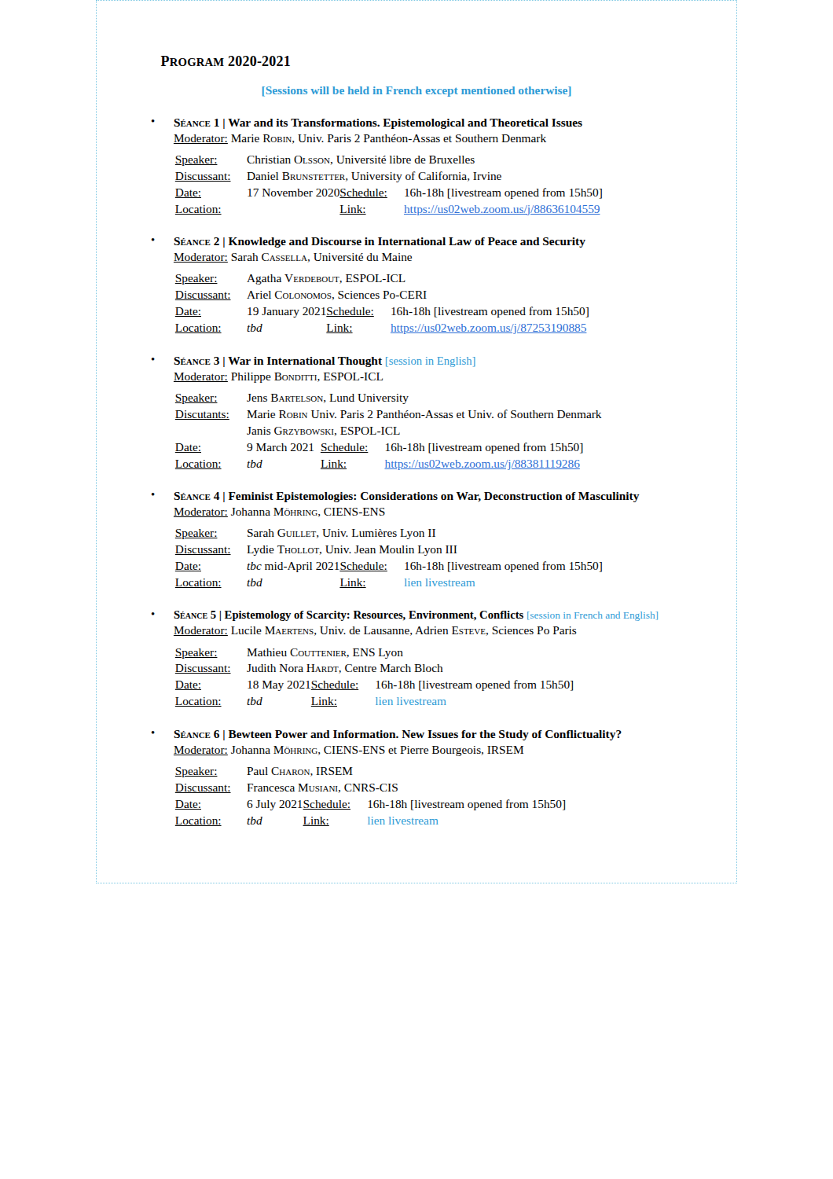PROGRAM 2020-2021
[Sessions will be held in French except mentioned otherwise]
Séance 1 | War and its Transformations. Epistemological and Theoretical Issues
Moderator: Marie Robin, Univ. Paris 2 Panthéon-Assas et Southern Denmark
| Speaker: | Christian Olsson , Université libre de Bruxelles |
| Discussant: | Daniel Brunstetter , University of California, Irvine |
| Date: | 17 November 2020 | Schedule: | 16h-18h [livestream opened from 15h50] |
| Location: | | Link: | https://us02web.zoom.us/j/88636104559 |
Séance 2 | Knowledge and Discourse in International Law of Peace and Security
Moderator: Sarah Cassella, Université du Maine
| Speaker: | Agatha Verdebout , ESPOL-ICL |
| Discussant: | Ariel Colonomos , Sciences Po-CERI |
| Date: | 19 January 2021 | Schedule: | 16h-18h [livestream opened from 15h50] |
| Location: | tbd | Link: | https://us02web.zoom.us/j/87253190885 |
Séance 3 | War in International Thought [session in English]
Moderator: Philippe Bonditti, ESPOL-ICL
| Speaker: | Jens Bartelson , Lund University |
| Discutants: | Marie Robin Univ. Paris 2 Panthéon-Assas et Univ. of Southern Denmark |
| | Janis Grzybowski , ESPOL-ICL |
| Date: | 9 March 2021 | Schedule: | 16h-18h [livestream opened from 15h50] |
| Location: | tbd | Link: | https://us02web.zoom.us/j/88381119286 |
Séance 4 | Feminist Epistemologies: Considerations on War, Deconstruction of Masculinity
Moderator: Johanna Möhring, CIENS-ENS
| Speaker: | Sarah Guillet , Univ. Lumières Lyon II |
| Discussant: | Lydie Thollot , Univ. Jean Moulin Lyon III |
| Date: | tbc mid-April 2021 | Schedule: | 16h-18h [livestream opened from 15h50] |
| Location: | tbd | Link: | lien livestream |
Séance 5 | Epistemology of Scarcity: Resources, Environment, Conflicts [session in French and English]
Moderator: Lucile Maertens, Univ. de Lausanne, Adrien Esteve, Sciences Po Paris
| Speaker: | Mathieu Couttenier , ENS Lyon |
| Discussant: | Judith Nora Hardt , Centre March Bloch |
| Date: | 18 May 2021 | Schedule: | 16h-18h [livestream opened from 15h50] |
| Location: | tbd | Link: | lien livestream |
Séance 6 | Bewteen Power and Information. New Issues for the Study of Conflictuality?
Moderator: Johanna Möhring, CIENS-ENS et Pierre Bourgeois, IRSEM
| Speaker: | Paul Charon , IRSEM |
| Discussant: | Francesca Musiani , CNRS-CIS |
| Date: | 6 July 2021 | Schedule: | 16h-18h [livestream opened from 15h50] |
| Location: | tbd | Link: | lien livestream |